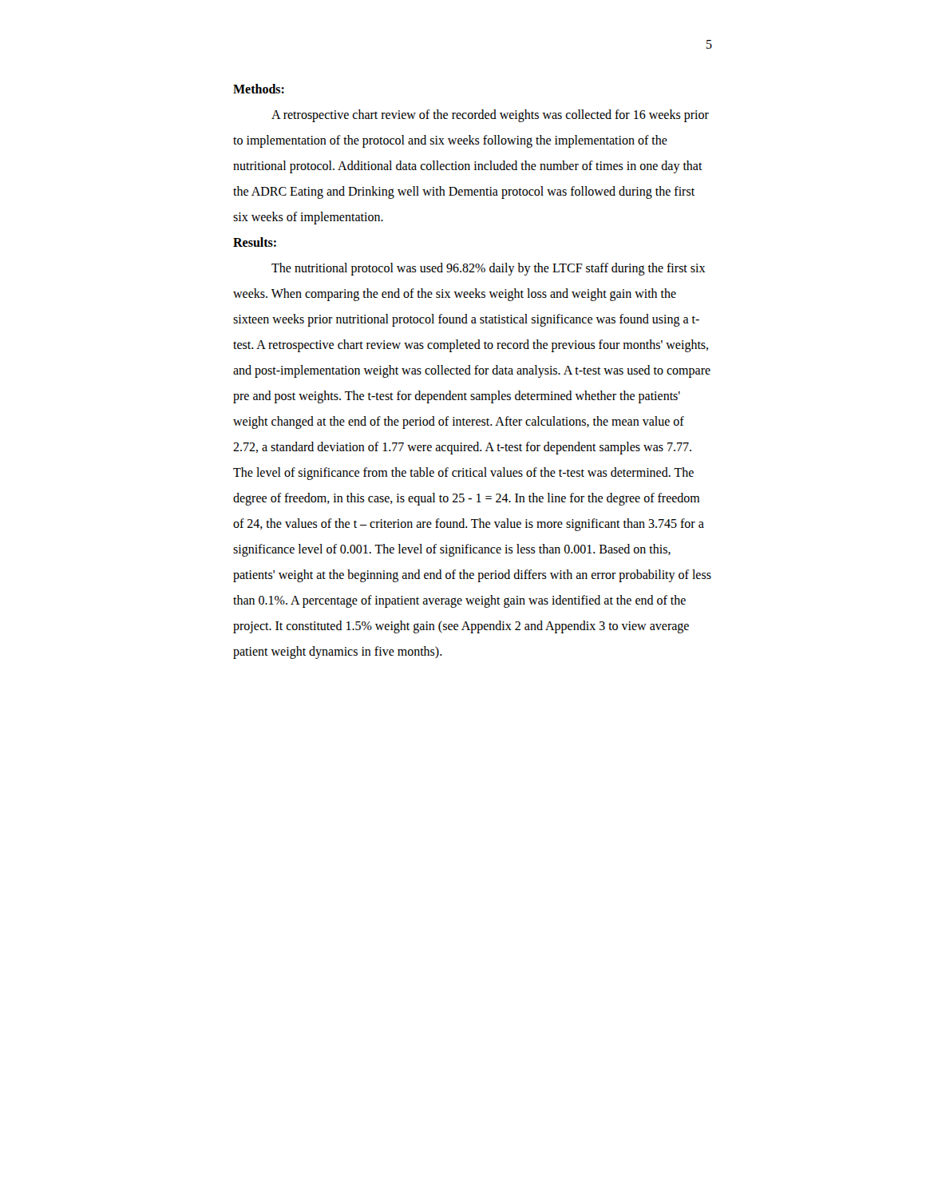5
Methods:
A retrospective chart review of the recorded weights was collected for 16 weeks prior to implementation of the protocol and six weeks following the implementation of the nutritional protocol. Additional data collection included the number of times in one day that the ADRC Eating and Drinking well with Dementia protocol was followed during the first six weeks of implementation.
Results:
The nutritional protocol was used 96.82% daily by the LTCF staff during the first six weeks. When comparing the end of the six weeks weight loss and weight gain with the sixteen weeks prior nutritional protocol found a statistical significance was found using a t-test. A retrospective chart review was completed to record the previous four months' weights, and post-implementation weight was collected for data analysis. A t-test was used to compare pre and post weights. The t-test for dependent samples determined whether the patients' weight changed at the end of the period of interest. After calculations, the mean value of 2.72, a standard deviation of 1.77 were acquired. A t-test for dependent samples was 7.77. The level of significance from the table of critical values of the t-test was determined. The degree of freedom, in this case, is equal to 25 - 1 = 24. In the line for the degree of freedom of 24, the values of the t – criterion are found. The value is more significant than 3.745 for a significance level of 0.001. The level of significance is less than 0.001. Based on this, patients' weight at the beginning and end of the period differs with an error probability of less than 0.1%. A percentage of inpatient average weight gain was identified at the end of the project. It constituted 1.5% weight gain (see Appendix 2 and Appendix 3 to view average patient weight dynamics in five months).